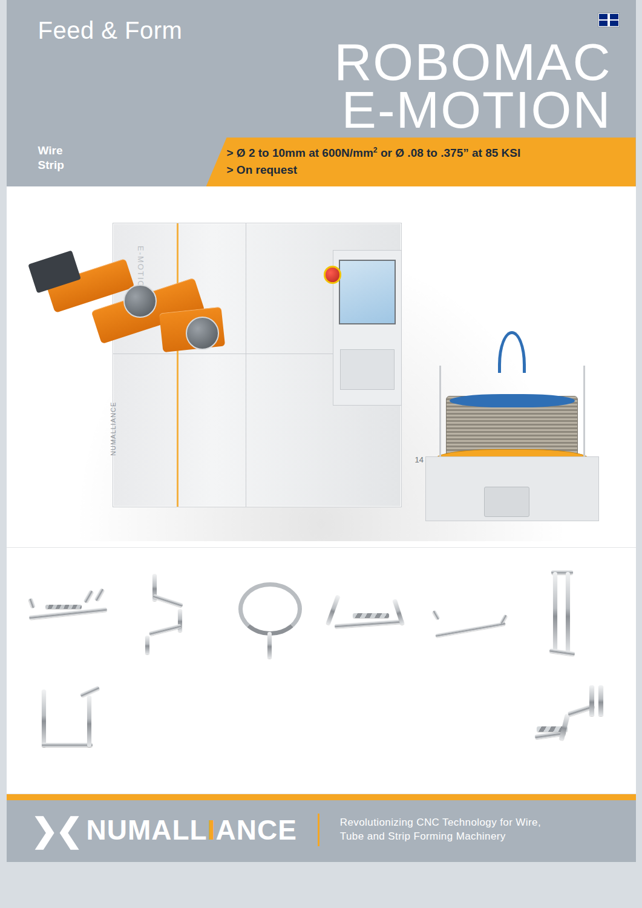Feed & Form
ROBOMAC E-MOTION
Wire
Strip
> Ø 2 to 10mm at 600N/mm2 or Ø .08 to .375” at 85 KSI
> On request
E-MOTION NUMALLIANCE
14
❯❮ NUMALLIANCE
Revolutionizing CNC Technology for Wire,
Tube and Strip Forming Machinery